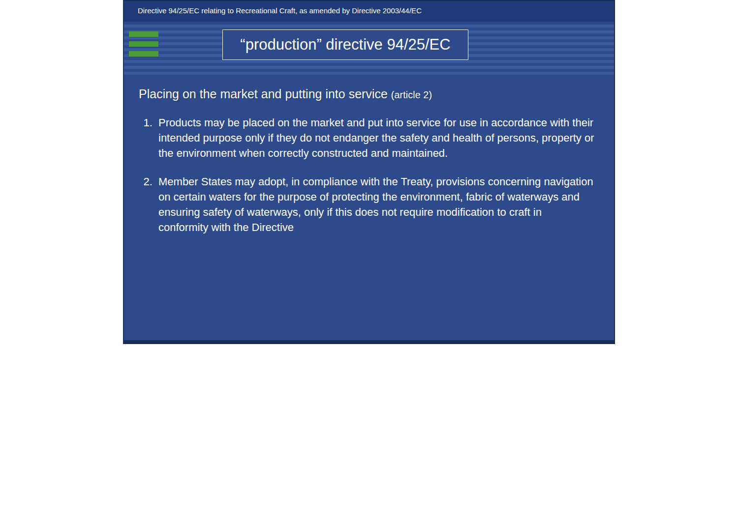Directive 94/25/EC relating to Recreational Craft, as amended by Directive 2003/44/EC
“production” directive 94/25/EC
Placing on the market and putting into service (article 2)
Products may be placed on the market and put into service for use in accordance with their intended purpose only if they do not endanger the safety and health of persons, property or the environment when correctly constructed and maintained.
Member States may adopt, in compliance with the Treaty, provisions concerning navigation on certain waters for the purpose of protecting the environment, fabric of waterways and ensuring safety of waterways, only if this does not require modification to craft in conformity with the Directive